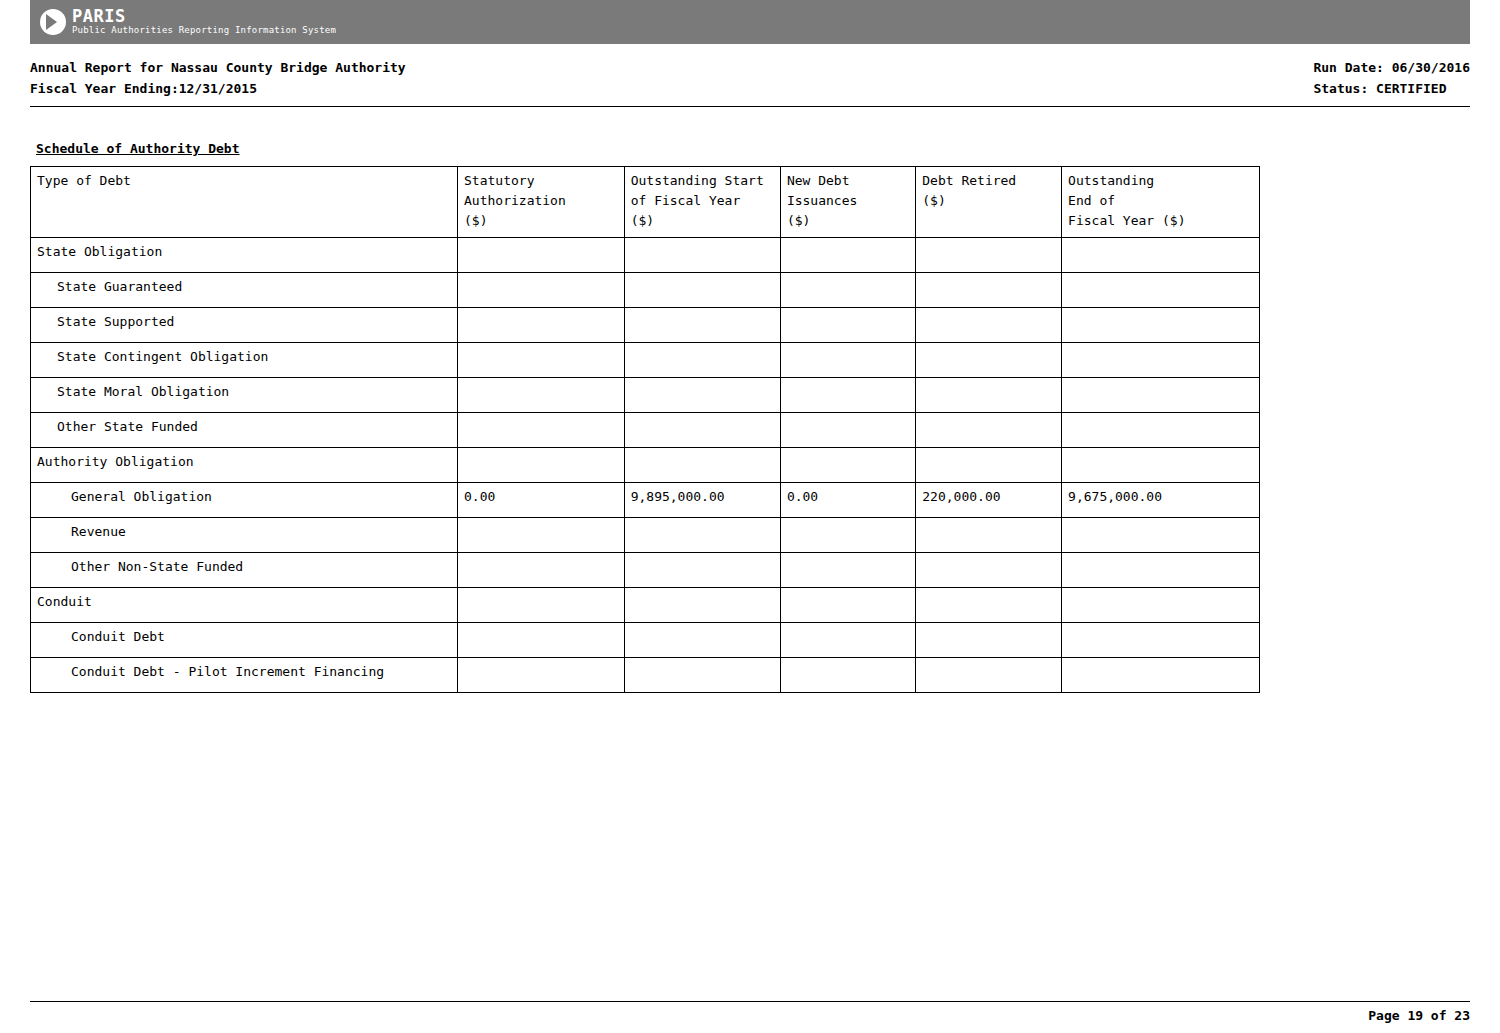PARIS
Public Authorities Reporting Information System
Run Date: 06/30/2016
Status: CERTIFIED
Annual Report for Nassau County Bridge Authority
Fiscal Year Ending:12/31/2015
Schedule of Authority Debt
| Type of Debt | Statutory Authorization ($) | Outstanding Start of Fiscal Year ($) | New Debt Issuances ($) | Debt Retired ($) | Outstanding End of Fiscal Year ($) |
| --- | --- | --- | --- | --- | --- |
| State Obligation | | | | | |
| State Guaranteed | | | | | |
| State Supported | | | | | |
| State Contingent Obligation | | | | | |
| State Moral Obligation | | | | | |
| Other State Funded | | | | | |
| Authority Obligation | | | | | |
| General Obligation | 0.00 | 9,895,000.00 | 0.00 | 220,000.00 | 9,675,000.00 |
| Revenue | | | | | |
| Other Non-State Funded | | | | | |
| Conduit | | | | | |
| Conduit Debt | | | | | |
| Conduit Debt - Pilot Increment Financing | | | | | |
Page 19 of 23